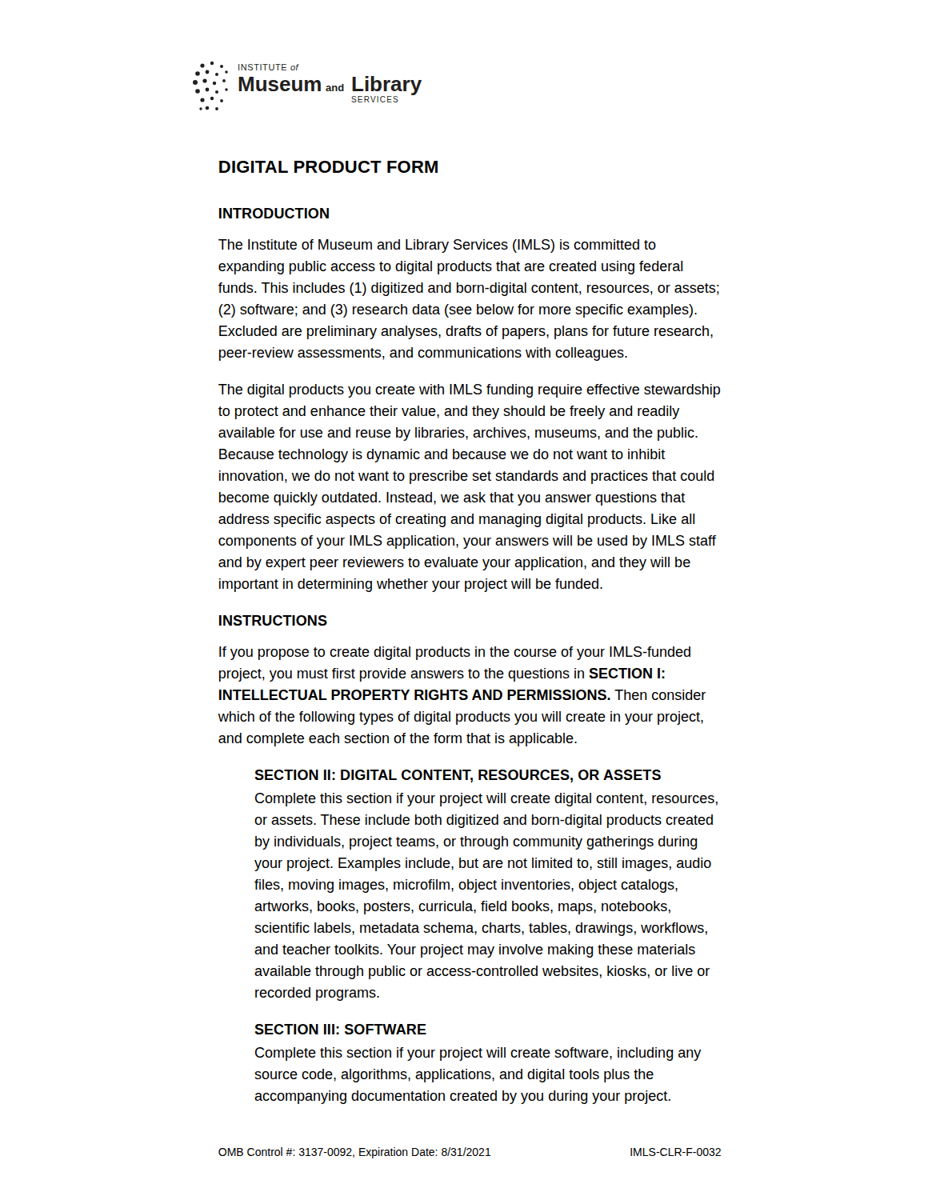INSTITUTE of Museum and Library SERVICES
DIGITAL PRODUCT FORM
INTRODUCTION
The Institute of Museum and Library Services (IMLS) is committed to expanding public access to digital products that are created using federal funds. This includes (1) digitized and born-digital content, resources, or assets; (2) software; and (3) research data (see below for more specific examples). Excluded are preliminary analyses, drafts of papers, plans for future research, peer-review assessments, and communications with colleagues.
The digital products you create with IMLS funding require effective stewardship to protect and enhance their value, and they should be freely and readily available for use and reuse by libraries, archives, museums, and the public. Because technology is dynamic and because we do not want to inhibit innovation, we do not want to prescribe set standards and practices that could become quickly outdated. Instead, we ask that you answer questions that address specific aspects of creating and managing digital products. Like all components of your IMLS application, your answers will be used by IMLS staff and by expert peer reviewers to evaluate your application, and they will be important in determining whether your project will be funded.
INSTRUCTIONS
If you propose to create digital products in the course of your IMLS-funded project, you must first provide answers to the questions in SECTION I: INTELLECTUAL PROPERTY RIGHTS AND PERMISSIONS. Then consider which of the following types of digital products you will create in your project, and complete each section of the form that is applicable.
SECTION II: DIGITAL CONTENT, RESOURCES, OR ASSETS
Complete this section if your project will create digital content, resources, or assets. These include both digitized and born-digital products created by individuals, project teams, or through community gatherings during your project. Examples include, but are not limited to, still images, audio files, moving images, microfilm, object inventories, object catalogs, artworks, books, posters, curricula, field books, maps, notebooks, scientific labels, metadata schema, charts, tables, drawings, workflows, and teacher toolkits. Your project may involve making these materials available through public or access-controlled websites, kiosks, or live or recorded programs.
SECTION III: SOFTWARE
Complete this section if your project will create software, including any source code, algorithms, applications, and digital tools plus the accompanying documentation created by you during your project.
OMB Control #: 3137-0092, Expiration Date: 8/31/2021 IMLS-CLR-F-0032